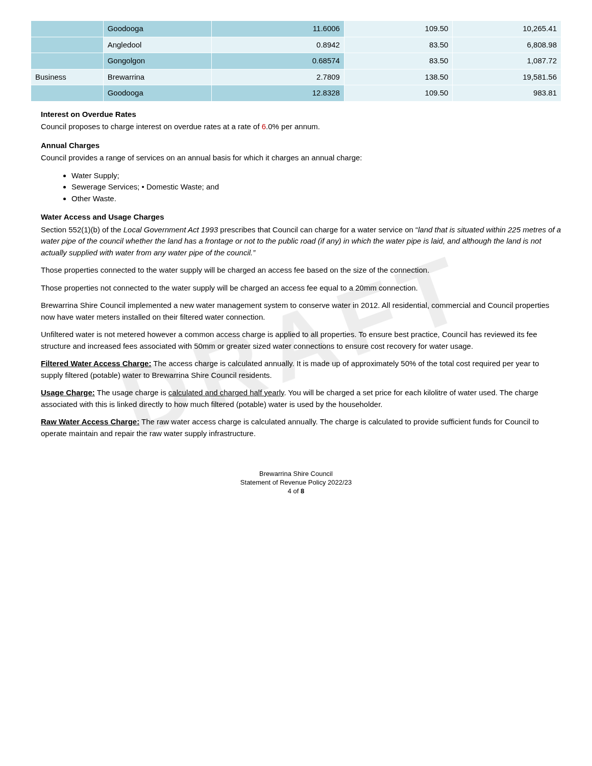| | Goodooga | 11.6006 | 109.50 | 10,265.41 |
| | Angledool | 0.8942 | 83.50 | 6,808.98 |
| | Gongolgon | 0.68574 | 83.50 | 1,087.72 |
| Business | Brewarrina | 2.7809 | 138.50 | 19,581.56 |
| | Goodooga | 12.8328 | 109.50 | 983.81 |
Interest on Overdue Rates
Council proposes to charge interest on overdue rates at a rate of 6.0% per annum.
Annual Charges
Council provides a range of services on an annual basis for which it charges an annual charge:
Water Supply;
Sewerage Services; • Domestic Waste; and
Other Waste.
Water Access and Usage Charges
Section 552(1)(b) of the Local Government Act 1993 prescribes that Council can charge for a water service on “land that is situated within 225 metres of a water pipe of the council whether the land has a frontage or not to the public road (if any) in which the water pipe is laid, and although the land is not actually supplied with water from any water pipe of the council.”
Those properties connected to the water supply will be charged an access fee based on the size of the connection.
Those properties not connected to the water supply will be charged an access fee equal to a 20mm connection.
Brewarrina Shire Council implemented a new water management system to conserve water in 2012. All residential, commercial and Council properties now have water meters installed on their filtered water connection.
Unfiltered water is not metered however a common access charge is applied to all properties. To ensure best practice, Council has reviewed its fee structure and increased fees associated with 50mm or greater sized water connections to ensure cost recovery for water usage.
Filtered Water Access Charge: The access charge is calculated annually. It is made up of approximately 50% of the total cost required per year to supply filtered (potable) water to Brewarrina Shire Council residents.
Usage Charge: The usage charge is calculated and charged half yearly. You will be charged a set price for each kilolitre of water used. The charge associated with this is linked directly to how much filtered (potable) water is used by the householder.
Raw Water Access Charge: The raw water access charge is calculated annually. The charge is calculated to provide sufficient funds for Council to operate maintain and repair the raw water supply infrastructure.
Brewarrina Shire Council
Statement of Revenue Policy 2022/23
4 of 8